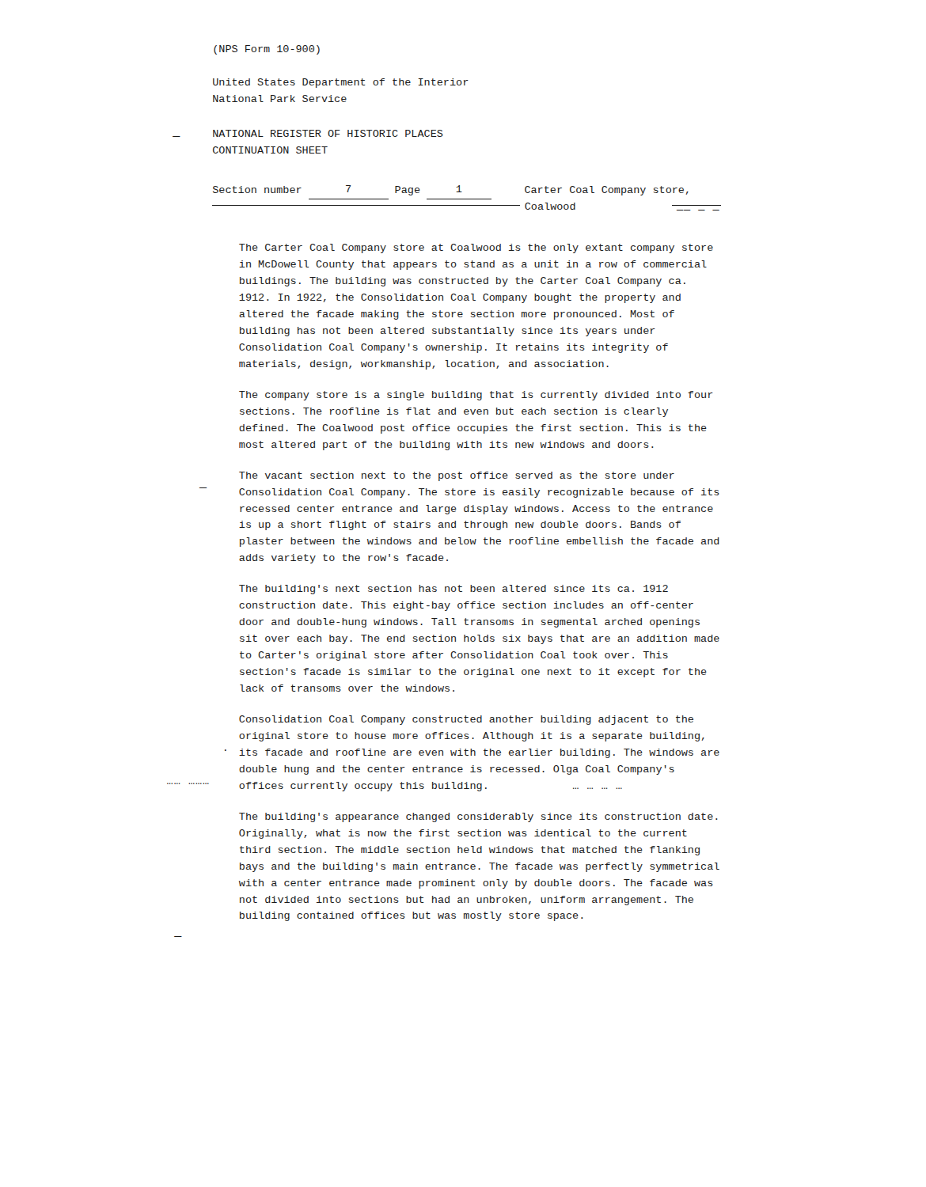(NPS Form 10-900)
United States Department of the Interior
National Park Service
—
NATIONAL REGISTER OF HISTORIC PLACES
CONTINUATION SHEET
Section number 7 Page 1 Carter Coal Company store,
Coalwood —— — —
The Carter Coal Company store at Coalwood is the only extant company store in McDowell County that appears to stand as a unit in a row of commercial buildings. The building was constructed by the Carter Coal Company ca. 1912. In 1922, the Consolidation Coal Company bought the property and altered the facade making the store section more pronounced. Most of building has not been altered substantially since its years under Consolidation Coal Company's ownership. It retains its integrity of materials, design, workmanship, location, and association.
The company store is a single building that is currently divided into four sections. The roofline is flat and even but each section is clearly defined. The Coalwood post office occupies the first section. This is the most altered part of the building with its new windows and doors.
—The vacant section next to the post office served as the store under Consolidation Coal Company. The store is easily recognizable because of its recessed center entrance and large display windows. Access to the entrance is up a short flight of stairs and through new double doors. Bands of plaster between the windows and below the roofline embellish the facade and adds variety to the row's facade.
The building's next section has not been altered since its ca. 1912 construction date. This eight-bay office section includes an off-center door and double-hung windows. Tall transoms in segmental arched openings sit over each bay. The end section holds six bays that are an addition made to Carter's original store after Consolidation Coal took over. This section's facade is similar to the original one next to it except for the lack of transoms over the windows.
Consolidation Coal Company constructed another building adjacent to the original store to house more offices. Although it is a separate ·building, its facade and roofline are even with the earlier building. The windows are double hung and the center entrance is recessed. Olga …… ………Coal Company's offices currently occupy this building.… … … …
The building's appearance changed considerably since its construction date. Originally, what is now the first section was identical to the current third section. The middle section held windows that matched the flanking bays and the building's main entrance. The facade was perfectly symmetrical with a center entrance made prominent only by double doors. The facade was not divided into sections but had an unbroken, uniform arrangement. The building contained offices but was mostly store space.
—